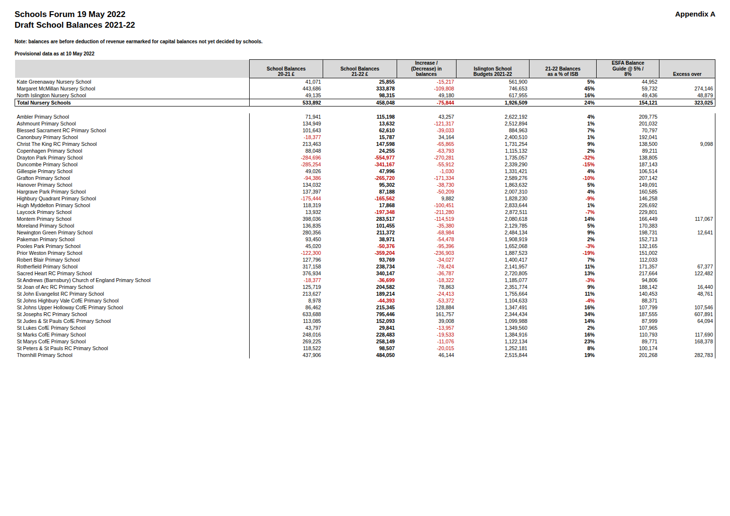Schools Forum 19 May 2022
Draft School Balances 2021-22
Appendix A
Note: balances are before deduction of revenue earmarked for capital balances not yet decided by schools.
Provisional data as at 10 May 2022
| | School Balances 20-21 £ | School Balances 21-22 £ | Increase / (Decrease) in balances | Islington School Budgets 2021-22 | 21-22 Balances as a % of ISB | ESFA Balance Guide @ 5% / 8% | Excess over |
| --- | --- | --- | --- | --- | --- | --- | --- |
| Kate Greenaway Nursery School | 41,071 | 25,855 | -15,217 | 561,900 | 5% | 44,952 | |
| Margaret McMillan Nursery School | 443,686 | 333,878 | -109,808 | 746,653 | 45% | 59,732 | 274,146 |
| North Islington Nursery School | 49,135 | 98,315 | 49,180 | 617,955 | 16% | 49,436 | 48,879 |
| Total Nursery Schools | 533,892 | 458,048 | -75,844 | 1,926,509 | 24% | 154,121 | 323,025 |
| Ambler Primary School | 71,941 | 115,198 | 43,257 | 2,622,192 | 4% | 209,775 | |
| Ashmount Primary School | 134,949 | 13,632 | -121,317 | 2,512,894 | 1% | 201,032 | |
| Blessed Sacrament RC Primary School | 101,643 | 62,610 | -39,033 | 884,963 | 7% | 70,797 | |
| Canonbury Primary School | -18,377 | 15,787 | 34,164 | 2,400,510 | 1% | 192,041 | |
| Christ The King RC Primary School | 213,463 | 147,598 | -65,865 | 1,731,254 | 9% | 138,500 | 9,098 |
| Copenhagen Primary School | 88,048 | 24,255 | -63,793 | 1,115,132 | 2% | 89,211 | |
| Drayton Park Primary School | -284,696 | -554,977 | -270,281 | 1,735,057 | -32% | 138,805 | |
| Duncombe Primary School | -285,254 | -341,167 | -55,912 | 2,339,290 | -15% | 187,143 | |
| Gillespie Primary School | 49,026 | 47,996 | -1,030 | 1,331,421 | 4% | 106,514 | |
| Grafton Primary School | -94,386 | -265,720 | -171,334 | 2,589,276 | -10% | 207,142 | |
| Hanover Primary School | 134,032 | 95,302 | -38,730 | 1,863,632 | 5% | 149,091 | |
| Hargrave Park Primary School | 137,397 | 87,188 | -50,209 | 2,007,310 | 4% | 160,585 | |
| Highbury Quadrant Primary School | -175,444 | -165,562 | 9,882 | 1,828,230 | -9% | 146,258 | |
| Hugh Myddelton Primary School | 118,319 | 17,868 | -100,451 | 2,833,644 | 1% | 226,692 | |
| Laycock Primary School | 13,932 | -197,348 | -211,280 | 2,872,511 | -7% | 229,801 | |
| Montem Primary School | 398,036 | 283,517 | -114,519 | 2,080,618 | 14% | 166,449 | 117,067 |
| Moreland Primary School | 136,835 | 101,455 | -35,380 | 2,129,785 | 5% | 170,383 | |
| Newington Green Primary School | 280,356 | 211,372 | -68,984 | 2,484,134 | 9% | 198,731 | 12,641 |
| Pakeman Primary School | 93,450 | 38,971 | -54,478 | 1,908,919 | 2% | 152,713 | |
| Pooles Park Primary School | 45,020 | -50,376 | -95,396 | 1,652,068 | -3% | 132,165 | |
| Prior Weston Primary School | -122,300 | -359,204 | -236,903 | 1,887,523 | -19% | 151,002 | |
| Robert Blair Primary School | 127,796 | 93,769 | -34,027 | 1,400,417 | 7% | 112,033 | |
| Rotherfield Primary School | 317,158 | 238,734 | -78,424 | 2,141,957 | 11% | 171,357 | 67,377 |
| Sacred Heart RC Primary School | 376,934 | 340,147 | -36,787 | 2,720,805 | 13% | 217,664 | 122,482 |
| St Andrews (Barnsbury) Church of England Primary School | -18,377 | -36,699 | -18,322 | 1,185,077 | -3% | 94,806 | |
| St Joan of Arc RC Primary School | 125,719 | 204,582 | 78,863 | 2,351,774 | 9% | 188,142 | 16,440 |
| St John Evangelist RC Primary School | 213,627 | 189,214 | -24,413 | 1,755,664 | 11% | 140,453 | 48,761 |
| St Johns Highbury Vale CofE Primary School | 8,978 | -44,393 | -53,372 | 1,104,633 | -4% | 88,371 | |
| St Johns Upper Holloway CofE Primary School | 86,462 | 215,345 | 128,884 | 1,347,491 | 16% | 107,799 | 107,546 |
| St Josephs RC Primary School | 633,688 | 795,446 | 161,757 | 2,344,434 | 34% | 187,555 | 607,891 |
| St Judes & St Pauls CofE Primary School | 113,085 | 152,093 | 39,008 | 1,099,988 | 14% | 87,999 | 64,094 |
| St Lukes CofE Primary School | 43,797 | 29,841 | -13,957 | 1,349,560 | 2% | 107,965 | |
| St Marks CofE Primary School | 248,016 | 228,483 | -19,533 | 1,384,916 | 16% | 110,793 | 117,690 |
| St Marys CofE Primary School | 269,225 | 258,149 | -11,076 | 1,122,134 | 23% | 89,771 | 168,378 |
| St Peters & St Pauls RC Primary School | 118,522 | 98,507 | -20,015 | 1,252,181 | 8% | 100,174 | |
| Thornhill Primary School | 437,906 | 484,050 | 46,144 | 2,515,844 | 19% | 201,268 | 282,783 |